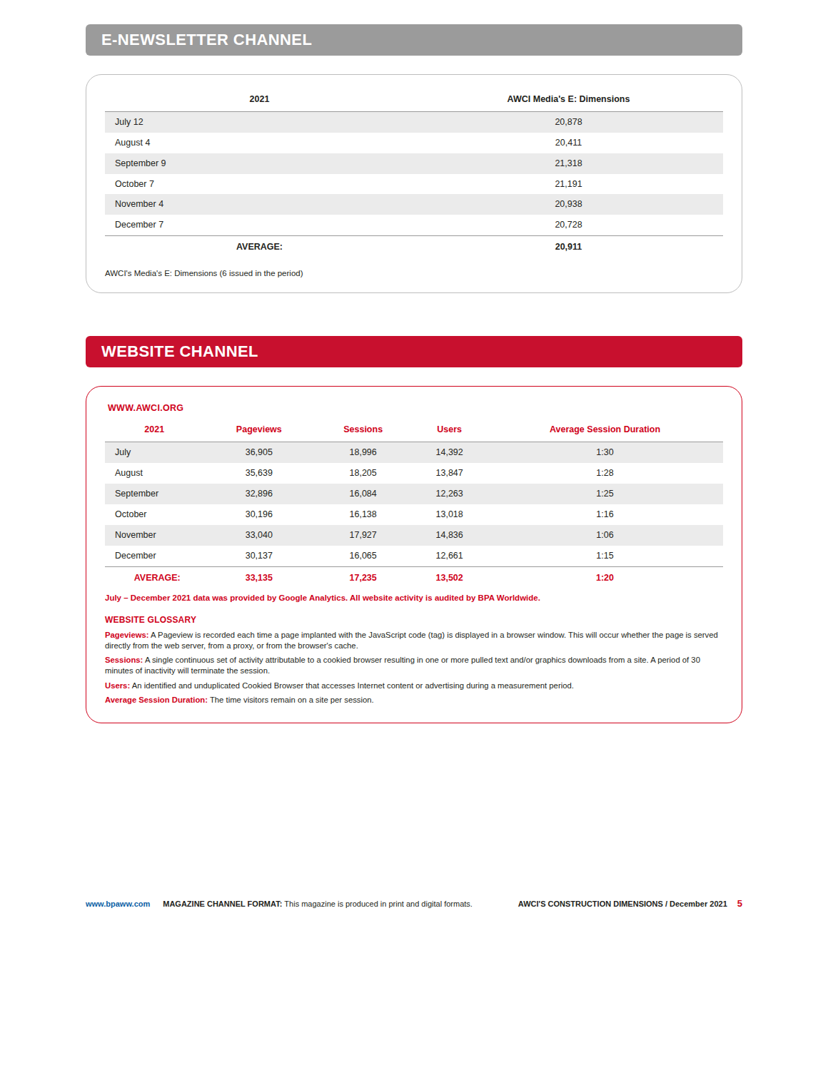E-Newsletter Channel
| 2021 | AWCI Media's E: Dimensions |
| --- | --- |
| July 12 | 20,878 |
| August 4 | 20,411 |
| September 9 | 21,318 |
| October 7 | 21,191 |
| November 4 | 20,938 |
| December 7 | 20,728 |
| AVERAGE: | 20,911 |
AWCI's Media's E: Dimensions (6 issued in the period)
Website Channel
WWW.AWCI.ORG
| 2021 | Pageviews | Sessions | Users | Average Session Duration |
| --- | --- | --- | --- | --- |
| July | 36,905 | 18,996 | 14,392 | 1:30 |
| August | 35,639 | 18,205 | 13,847 | 1:28 |
| September | 32,896 | 16,084 | 12,263 | 1:25 |
| October | 30,196 | 16,138 | 13,018 | 1:16 |
| November | 33,040 | 17,927 | 14,836 | 1:06 |
| December | 30,137 | 16,065 | 12,661 | 1:15 |
| AVERAGE: | 33,135 | 17,235 | 13,502 | 1:20 |
July – December 2021 data was provided by Google Analytics. All website activity is audited by BPA Worldwide.
WEBSITE GLOSSARY
Pageviews: A Pageview is recorded each time a page implanted with the JavaScript code (tag) is displayed in a browser window. This will occur whether the page is served directly from the web server, from a proxy, or from the browser's cache.
Sessions: A single continuous set of activity attributable to a cookied browser resulting in one or more pulled text and/or graphics downloads from a site. A period of 30 minutes of inactivity will terminate the session.
Users: An identified and unduplicated Cookied Browser that accesses Internet content or advertising during a measurement period.
Average Session Duration: The time visitors remain on a site per session.
www.bpaww.com MAGAZINE CHANNEL FORMAT: This magazine is produced in print and digital formats. AWCI'S CONSTRUCTION DIMENSIONS / December 2021 5